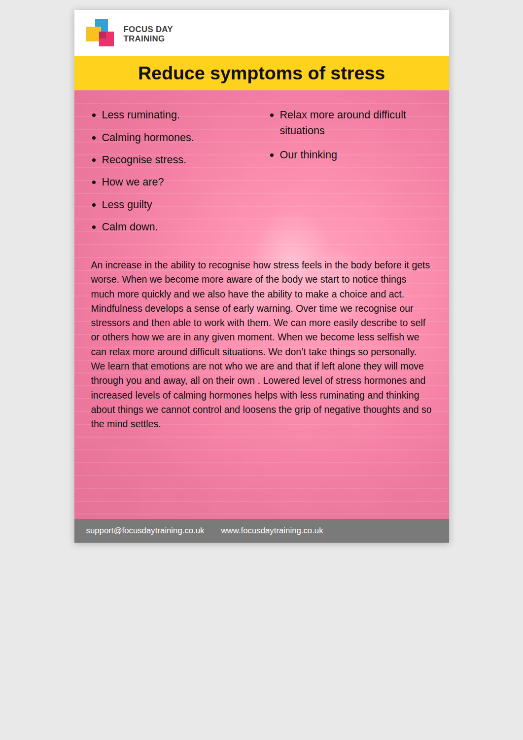FOCUS DAY
TRAINING
Reduce symptoms of stress
Less ruminating.
Calming hormones.
Recognise stress.
How we are?
Less guilty
Calm down.
Relax more around difficult situations
Our thinking
An increase in the ability to recognise how stress feels in the body before it gets worse. When we become more aware of the body we start to notice things much more quickly and we also have the ability to make a choice and act. Mindfulness develops a sense of early warning. Over time we recognise our stressors and then able to work with them. We can more easily describe to self or others how we are in any given moment. When we become less selfish we can relax more around difficult situations. We don’t take things so personally. We learn that emotions are not who we are and that if left alone they will move through you and away, all on their own . Lowered level of stress hormones and increased levels of calming hormones helps with less ruminating and thinking about things we cannot control and loosens the grip of negative thoughts and so the mind settles.
support@focusdaytraining.co.uk www.focusdaytraining.co.uk